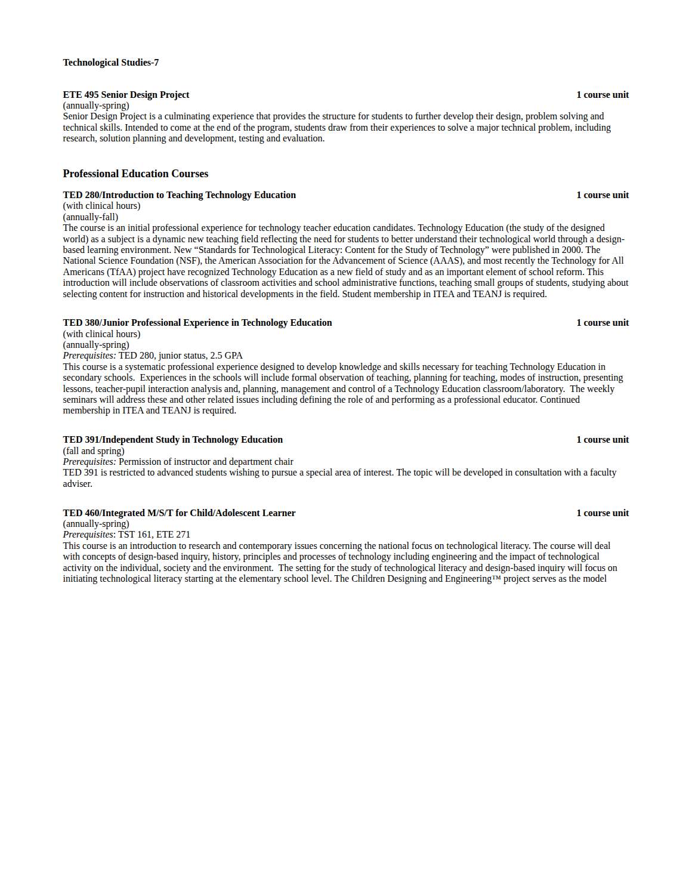Technological Studies-7
ETE 495 Senior Design Project 1 course unit
(annually-spring)
Senior Design Project is a culminating experience that provides the structure for students to further develop their design, problem solving and technical skills. Intended to come at the end of the program, students draw from their experiences to solve a major technical problem, including research, solution planning and development, testing and evaluation.
Professional Education Courses
TED 280/Introduction to Teaching Technology Education 1 course unit
(with clinical hours)
(annually-fall)
The course is an initial professional experience for technology teacher education candidates. Technology Education (the study of the designed world) as a subject is a dynamic new teaching field reflecting the need for students to better understand their technological world through a design-based learning environment. New “Standards for Technological Literacy: Content for the Study of Technology” were published in 2000. The National Science Foundation (NSF), the American Association for the Advancement of Science (AAAS), and most recently the Technology for All Americans (TfAA) project have recognized Technology Education as a new field of study and as an important element of school reform. This introduction will include observations of classroom activities and school administrative functions, teaching small groups of students, studying about selecting content for instruction and historical developments in the field. Student membership in ITEA and TEANJ is required.
TED 380/Junior Professional Experience in Technology Education 1 course unit
(with clinical hours)
(annually-spring)
Prerequisites: TED 280, junior status, 2.5 GPA
This course is a systematic professional experience designed to develop knowledge and skills necessary for teaching Technology Education in secondary schools. Experiences in the schools will include formal observation of teaching, planning for teaching, modes of instruction, presenting lessons, teacher-pupil interaction analysis and, planning, management and control of a Technology Education classroom/laboratory. The weekly seminars will address these and other related issues including defining the role of and performing as a professional educator. Continued membership in ITEA and TEANJ is required.
TED 391/Independent Study in Technology Education 1 course unit
(fall and spring)
Prerequisites: Permission of instructor and department chair
TED 391 is restricted to advanced students wishing to pursue a special area of interest. The topic will be developed in consultation with a faculty adviser.
TED 460/Integrated M/S/T for Child/Adolescent Learner 1 course unit
(annually-spring)
Prerequisites: TST 161, ETE 271
This course is an introduction to research and contemporary issues concerning the national focus on technological literacy. The course will deal with concepts of design-based inquiry, history, principles and processes of technology including engineering and the impact of technological activity on the individual, society and the environment. The setting for the study of technological literacy and design-based inquiry will focus on initiating technological literacy starting at the elementary school level. The Children Designing and Engineering™ project serves as the model